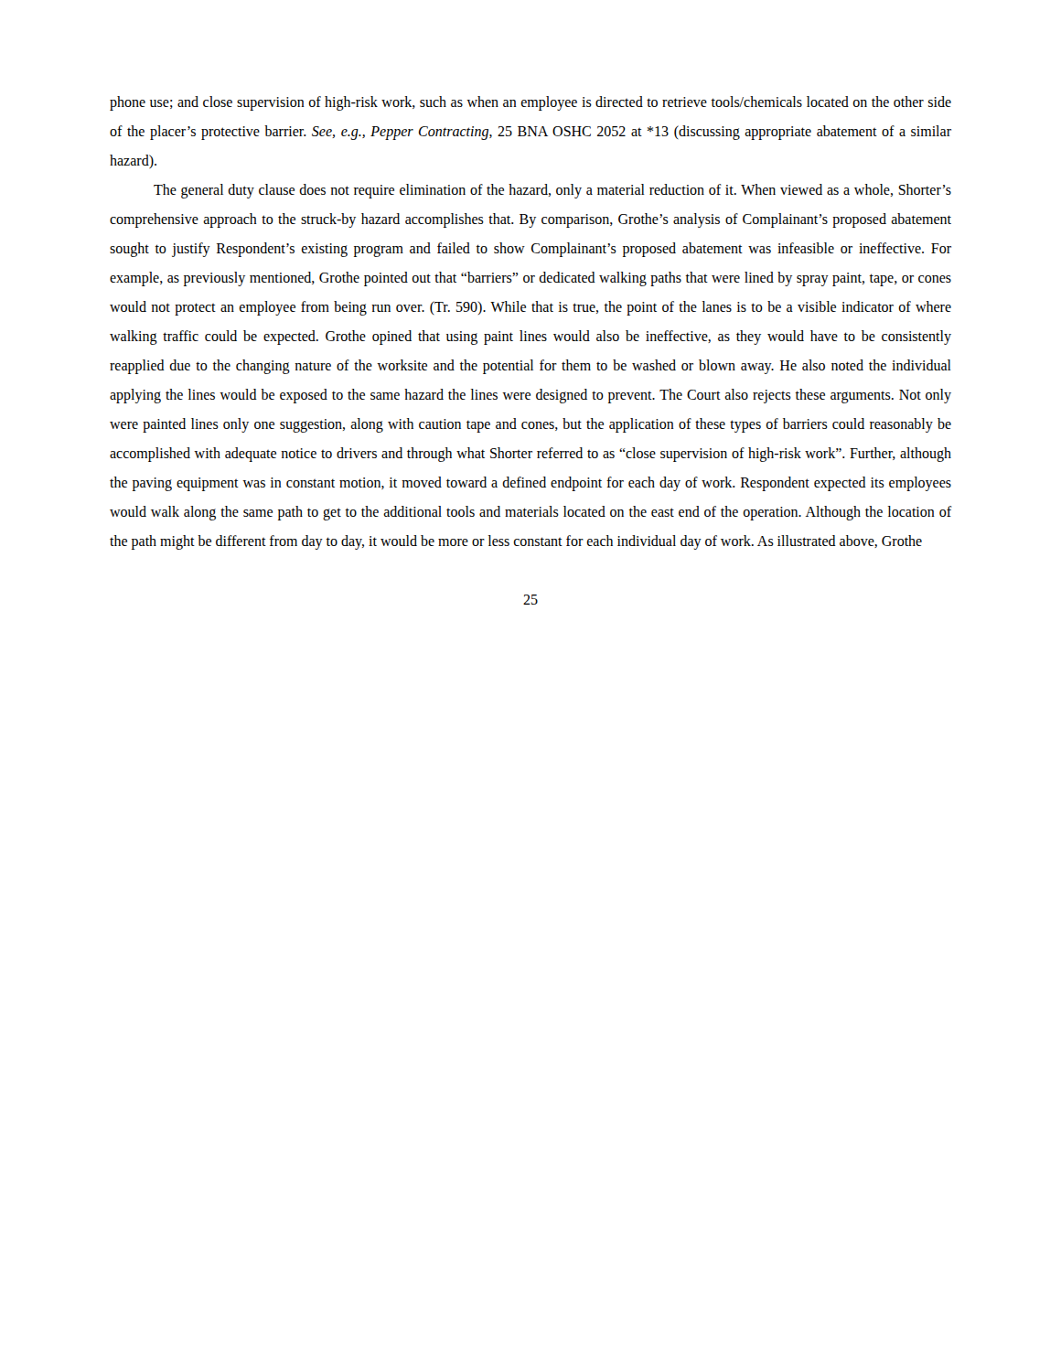phone use; and close supervision of high-risk work, such as when an employee is directed to retrieve tools/chemicals located on the other side of the placer’s protective barrier. See, e.g., Pepper Contracting, 25 BNA OSHC 2052 at *13 (discussing appropriate abatement of a similar hazard).
The general duty clause does not require elimination of the hazard, only a material reduction of it. When viewed as a whole, Shorter’s comprehensive approach to the struck-by hazard accomplishes that. By comparison, Grothe’s analysis of Complainant’s proposed abatement sought to justify Respondent’s existing program and failed to show Complainant’s proposed abatement was infeasible or ineffective. For example, as previously mentioned, Grothe pointed out that “barriers” or dedicated walking paths that were lined by spray paint, tape, or cones would not protect an employee from being run over. (Tr. 590). While that is true, the point of the lanes is to be a visible indicator of where walking traffic could be expected. Grothe opined that using paint lines would also be ineffective, as they would have to be consistently reapplied due to the changing nature of the worksite and the potential for them to be washed or blown away. He also noted the individual applying the lines would be exposed to the same hazard the lines were designed to prevent. The Court also rejects these arguments. Not only were painted lines only one suggestion, along with caution tape and cones, but the application of these types of barriers could reasonably be accomplished with adequate notice to drivers and through what Shorter referred to as “close supervision of high-risk work”. Further, although the paving equipment was in constant motion, it moved toward a defined endpoint for each day of work. Respondent expected its employees would walk along the same path to get to the additional tools and materials located on the east end of the operation. Although the location of the path might be different from day to day, it would be more or less constant for each individual day of work. As illustrated above, Grothe
25